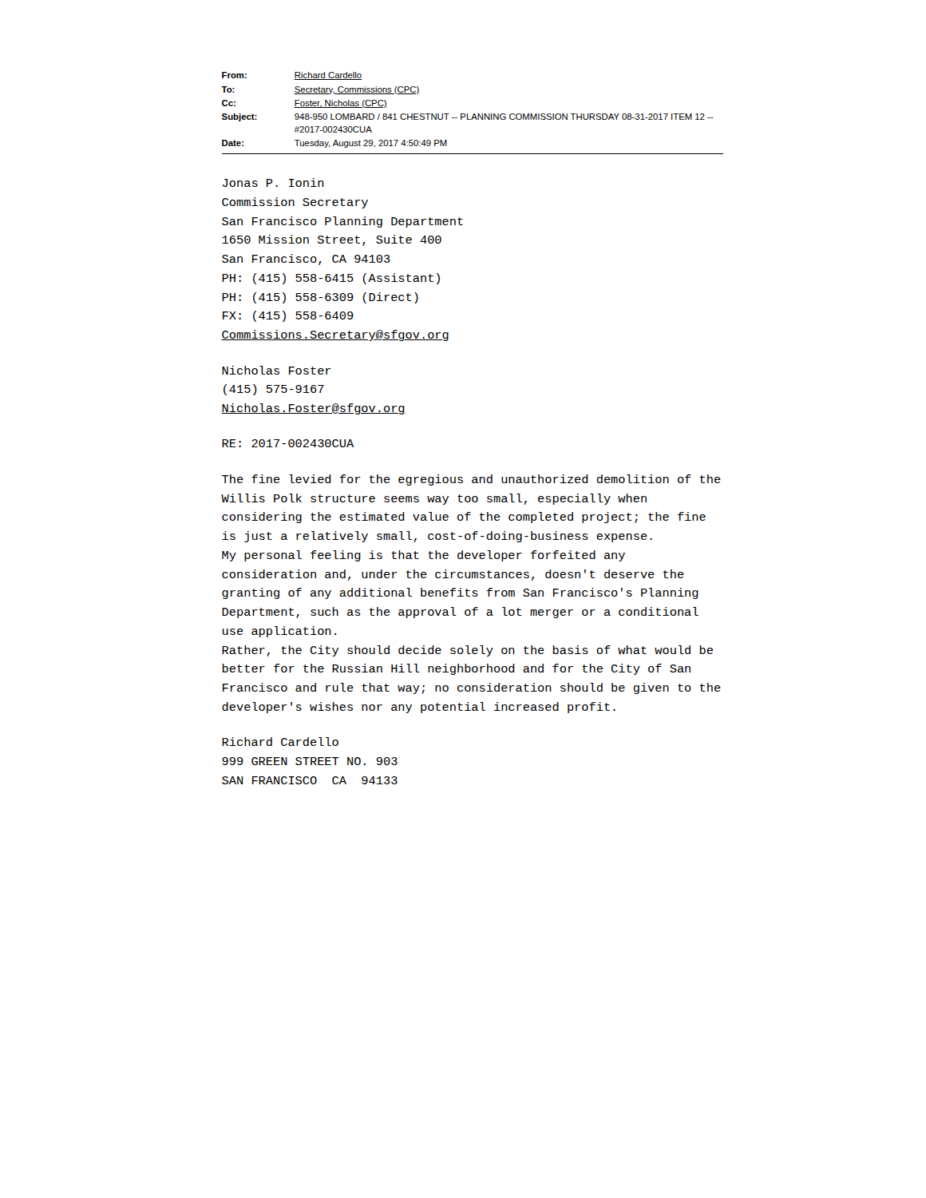| From: | Richard Cardello |
| To: | Secretary, Commissions (CPC) |
| Cc: | Foster, Nicholas (CPC) |
| Subject: | 948-950 LOMBARD / 841 CHESTNUT -- PLANNING COMMISSION THURSDAY 08-31-2017 ITEM 12 -- #2017-002430CUA |
| Date: | Tuesday, August 29, 2017 4:50:49 PM |
Jonas P. Ionin
Commission Secretary
San Francisco Planning Department
1650 Mission Street, Suite 400
San Francisco, CA 94103
PH: (415) 558-6415 (Assistant)
PH: (415) 558-6309 (Direct)
FX: (415) 558-6409
Commissions.Secretary@sfgov.org
Nicholas Foster
(415) 575-9167
Nicholas.Foster@sfgov.org
RE: 2017-002430CUA
The fine levied for the egregious and unauthorized demolition of the Willis Polk structure seems way too small, especially when considering the estimated value of the completed project; the fine is just a relatively small, cost-of-doing-business expense.
My personal feeling is that the developer forfeited any consideration and, under the circumstances, doesn't deserve the granting of any additional benefits from San Francisco's Planning Department, such as the approval of a lot merger or a conditional use application.
Rather, the City should decide solely on the basis of what would be better for the Russian Hill neighborhood and for the City of San Francisco and rule that way; no consideration should be given to the developer's wishes nor any potential increased profit.
Richard Cardello
999 GREEN STREET NO. 903
SAN FRANCISCO CA 94133